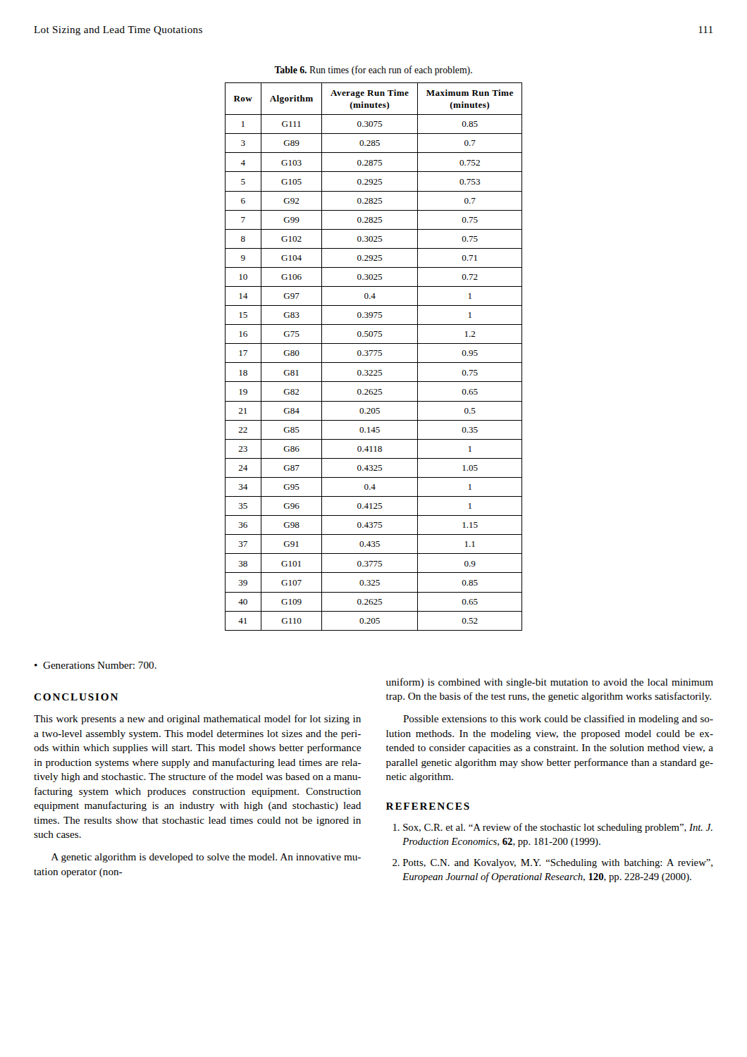Lot Sizing and Lead Time Quotations 111
Table 6. Run times (for each run of each problem).
| Row | Algorithm | Average Run Time (minutes) | Maximum Run Time (minutes) |
| --- | --- | --- | --- |
| 1 | G111 | 0.3075 | 0.85 |
| 3 | G89 | 0.285 | 0.7 |
| 4 | G103 | 0.2875 | 0.752 |
| 5 | G105 | 0.2925 | 0.753 |
| 6 | G92 | 0.2825 | 0.7 |
| 7 | G99 | 0.2825 | 0.75 |
| 8 | G102 | 0.3025 | 0.75 |
| 9 | G104 | 0.2925 | 0.71 |
| 10 | G106 | 0.3025 | 0.72 |
| 14 | G97 | 0.4 | 1 |
| 15 | G83 | 0.3975 | 1 |
| 16 | G75 | 0.5075 | 1.2 |
| 17 | G80 | 0.3775 | 0.95 |
| 18 | G81 | 0.3225 | 0.75 |
| 19 | G82 | 0.2625 | 0.65 |
| 21 | G84 | 0.205 | 0.5 |
| 22 | G85 | 0.145 | 0.35 |
| 23 | G86 | 0.4118 | 1 |
| 24 | G87 | 0.4325 | 1.05 |
| 34 | G95 | 0.4 | 1 |
| 35 | G96 | 0.4125 | 1 |
| 36 | G98 | 0.4375 | 1.15 |
| 37 | G91 | 0.435 | 1.1 |
| 38 | G101 | 0.3775 | 0.9 |
| 39 | G107 | 0.325 | 0.85 |
| 40 | G109 | 0.2625 | 0.65 |
| 41 | G110 | 0.205 | 0.52 |
• Generations Number: 700.
CONCLUSION
This work presents a new and original mathematical model for lot sizing in a two-level assembly system. This model determines lot sizes and the periods within which supplies will start. This model shows better performance in production systems where supply and manufacturing lead times are relatively high and stochastic. The structure of the model was based on a manufacturing system which produces construction equipment. Construction equipment manufacturing is an industry with high (and stochastic) lead times. The results show that stochastic lead times could not be ignored in such cases.
A genetic algorithm is developed to solve the model. An innovative mutation operator (non-
uniform) is combined with single-bit mutation to avoid the local minimum trap. On the basis of the test runs, the genetic algorithm works satisfactorily.
Possible extensions to this work could be classified in modeling and solution methods. In the modeling view, the proposed model could be extended to consider capacities as a constraint. In the solution method view, a parallel genetic algorithm may show better performance than a standard genetic algorithm.
REFERENCES
Sox, C.R. et al. “A review of the stochastic lot scheduling problem”, Int. J. Production Economics, 62, pp. 181-200 (1999).
Potts, C.N. and Kovalyov, M.Y. “Scheduling with batching: A review”, European Journal of Operational Research, 120, pp. 228-249 (2000).